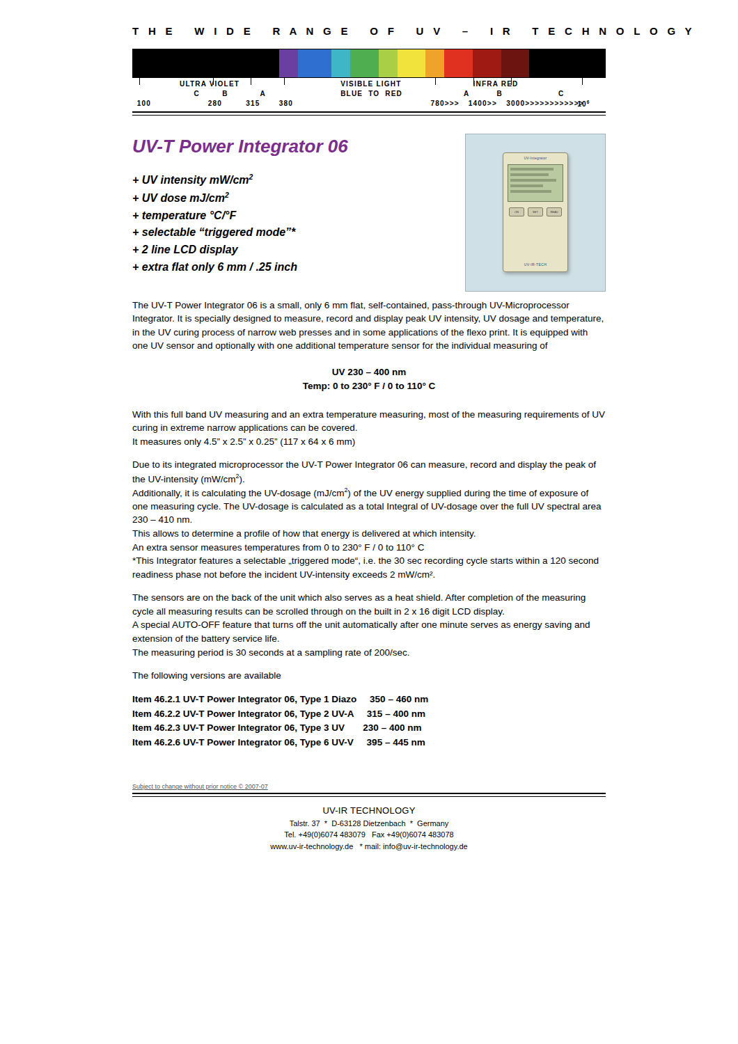T H E W I D E R A N G E O F U V – I R T E C H N O L O G Y
ULTRA VIOLET VISIBLE LIGHT INFRA RED BLUE TO RED C B A A B C 100 280 315 380 780>>> 1400>> 3000>>>>>>>>>>>> 106
UV-Integrator
ON SET READ
UV-IR-TECH
UV-T Power Integrator 06
+ UV intensity mW/cm2
+ UV dose mJ/cm2
+ temperature °C/°F
+ selectable “triggered mode”*
+ 2 line LCD display
+ extra flat only 6 mm / .25 inch
The UV-T Power Integrator 06 is a small, only 6 mm flat, self-contained, pass-through UV-Microprocessor Integrator. It is specially designed to measure, record and display peak UV intensity, UV dosage and temperature, in the UV curing process of narrow web presses and in some applications of the flexo print. It is equipped with one UV sensor and optionally with one additional temperature sensor for the individual measuring of
UV 230 – 400 nm
Temp: 0 to 230° F / 0 to 110° C
With this full band UV measuring and an extra temperature measuring, most of the measuring requirements of UV curing in extreme narrow applications can be covered.
It measures only 4.5” x 2.5” x 0.25” (117 x 64 x 6 mm)
Due to its integrated microprocessor the UV-T Power Integrator 06 can measure, record and display the peak of the UV-intensity (mW/cm2).
Additionally, it is calculating the UV-dosage (mJ/cm2) of the UV energy supplied during the time of exposure of one measuring cycle. The UV-dosage is calculated as a total Integral of UV-dosage over the full UV spectral area 230 – 410 nm.
This allows to determine a profile of how that energy is delivered at which intensity.
An extra sensor measures temperatures from 0 to 230° F / 0 to 110° C
*This Integrator features a selectable „triggered mode“, i.e. the 30 sec recording cycle starts within a 120 second readiness phase not before the incident UV-intensity exceeds 2 mW/cm².
The sensors are on the back of the unit which also serves as a heat shield. After completion of the measuring cycle all measuring results can be scrolled through on the built in 2 x 16 digit LCD display.
A special AUTO-OFF feature that turns off the unit automatically after one minute serves as energy saving and extension of the battery service life.
The measuring period is 30 seconds at a sampling rate of 200/sec.
The following versions are available
Item 46.2.1 UV-T Power Integrator 06, Type 1 Diazo 350 – 460 nm Item 46.2.2 UV-T Power Integrator 06, Type 2 UV-A 315 – 400 nm Item 46.2.3 UV-T Power Integrator 06, Type 3 UV 230 – 400 nm Item 46.2.6 UV-T Power Integrator 06, Type 6 UV-V 395 – 445 nm
Subject to change without prior notice © 2007-07
UV-IR TECHNOLOGY
Talstr. 37 * D-63128 Dietzenbach * Germany
Tel. +49(0)6074 483079 Fax +49(0)6074 483078
www.uv-ir-technology.de * mail: info@uv-ir-technology.de